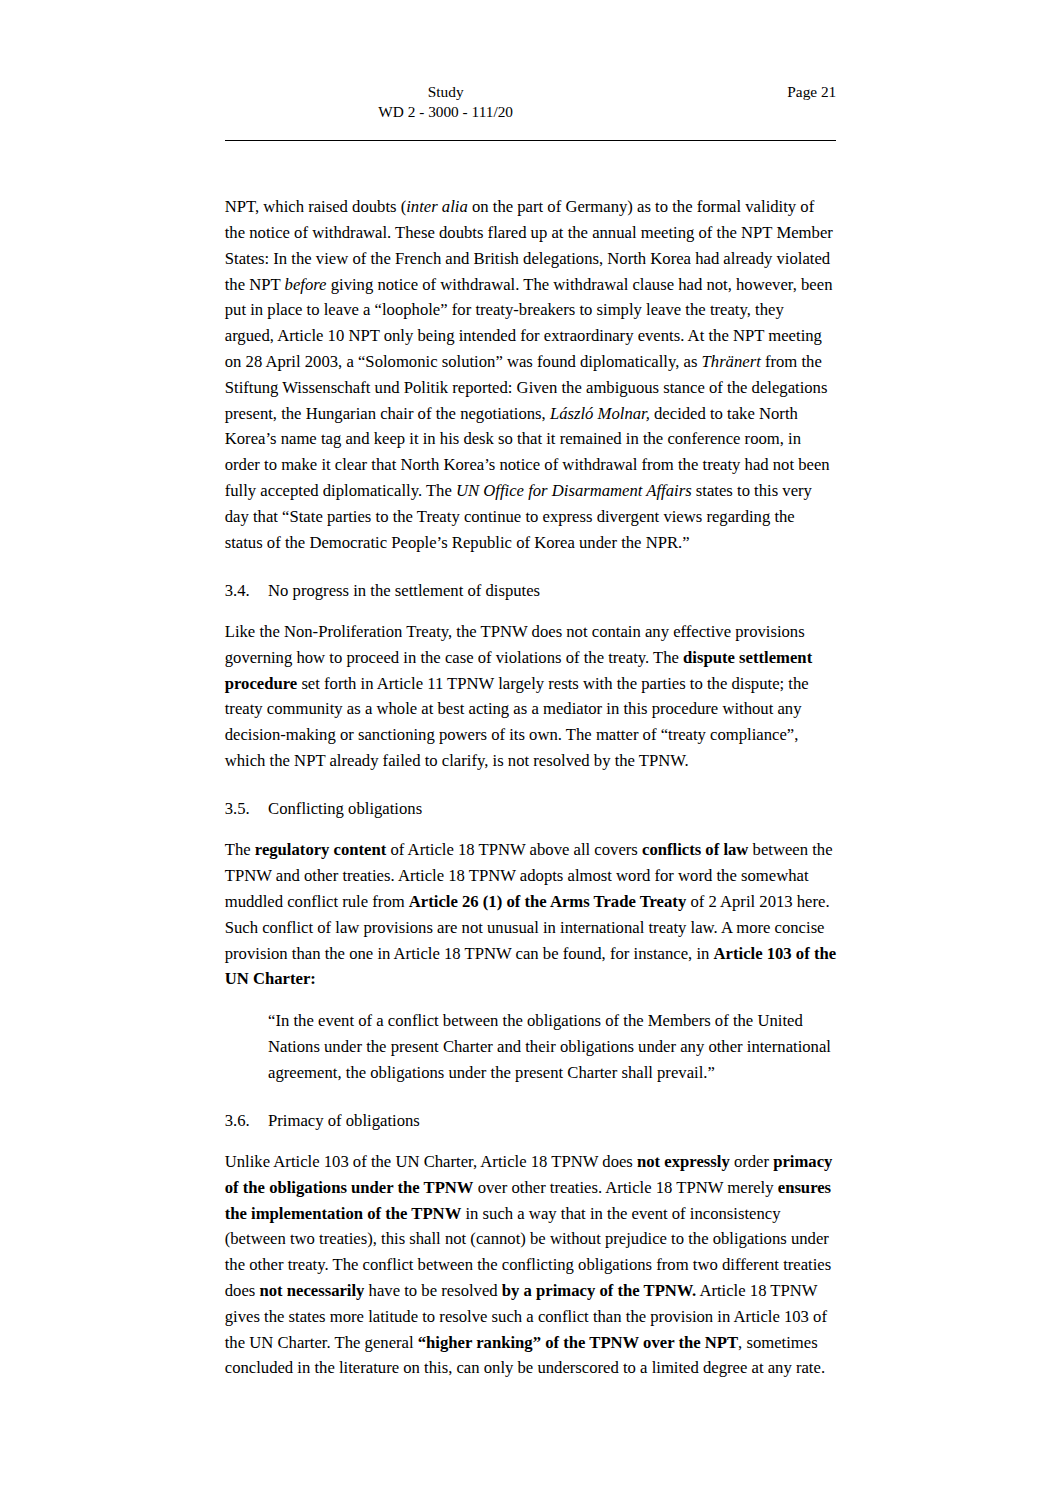Study
WD 2 - 3000 - 111/20
Page 21
NPT, which raised doubts (inter alia on the part of Germany) as to the formal validity of the notice of withdrawal. These doubts flared up at the annual meeting of the NPT Member States: In the view of the French and British delegations, North Korea had already violated the NPT before giving notice of withdrawal. The withdrawal clause had not, however, been put in place to leave a “loophole” for treaty-breakers to simply leave the treaty, they argued, Article 10 NPT only being intended for extraordinary events. At the NPT meeting on 28 April 2003, a “Solomonic solution” was found diplomatically, as Thränert from the Stiftung Wissenschaft und Politik reported: Given the ambiguous stance of the delegations present, the Hungarian chair of the negotiations, László Molnar, decided to take North Korea’s name tag and keep it in his desk so that it remained in the conference room, in order to make it clear that North Korea’s notice of withdrawal from the treaty had not been fully accepted diplomatically. The UN Office for Disarmament Affairs states to this very day that “State parties to the Treaty continue to express divergent views regarding the status of the Democratic People’s Republic of Korea under the NPR.”
3.4. No progress in the settlement of disputes
Like the Non-Proliferation Treaty, the TPNW does not contain any effective provisions governing how to proceed in the case of violations of the treaty. The dispute settlement procedure set forth in Article 11 TPNW largely rests with the parties to the dispute; the treaty community as a whole at best acting as a mediator in this procedure without any decision-making or sanctioning powers of its own. The matter of “treaty compliance”, which the NPT already failed to clarify, is not resolved by the TPNW.
3.5. Conflicting obligations
The regulatory content of Article 18 TPNW above all covers conflicts of law between the TPNW and other treaties. Article 18 TPNW adopts almost word for word the somewhat muddled conflict rule from Article 26 (1) of the Arms Trade Treaty of 2 April 2013 here. Such conflict of law provisions are not unusual in international treaty law. A more concise provision than the one in Article 18 TPNW can be found, for instance, in Article 103 of the UN Charter:
“In the event of a conflict between the obligations of the Members of the United Nations under the present Charter and their obligations under any other international agreement, the obligations under the present Charter shall prevail.”
3.6. Primacy of obligations
Unlike Article 103 of the UN Charter, Article 18 TPNW does not expressly order primacy of the obligations under the TPNW over other treaties. Article 18 TPNW merely ensures the implementation of the TPNW in such a way that in the event of inconsistency (between two treaties), this shall not (cannot) be without prejudice to the obligations under the other treaty. The conflict between the conflicting obligations from two different treaties does not necessarily have to be resolved by a primacy of the TPNW. Article 18 TPNW gives the states more latitude to resolve such a conflict than the provision in Article 103 of the UN Charter. The general “higher ranking” of the TPNW over the NPT, sometimes concluded in the literature on this, can only be underscored to a limited degree at any rate.